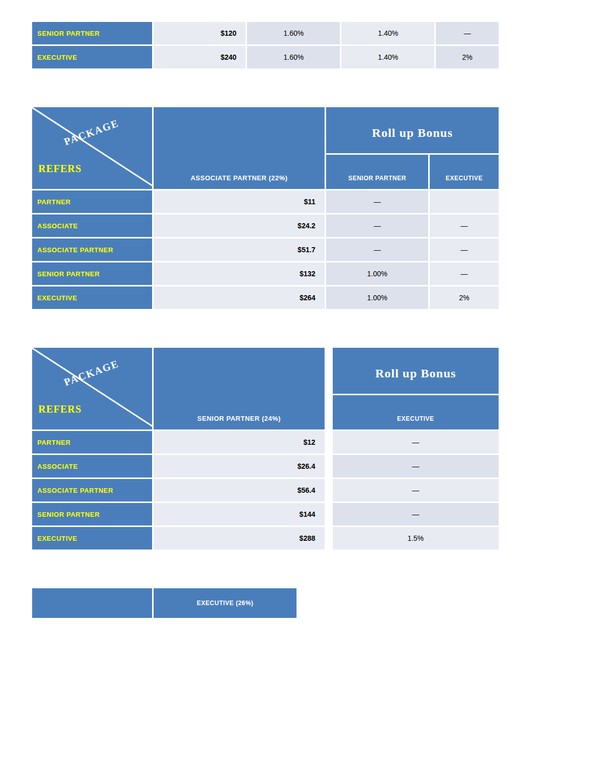| SENIOR PARTNER | $120 | 1.60% | 1.40% | — |
| EXECUTIVE | $240 | 1.60% | 1.40% | 2% |
| PACKAGE REFERS | ASSOCIATE PARTNER (22%) | Roll up Bonus |
| --- | --- | --- |
| SENIOR PARTNER | EXECUTIVE |
| PARTNER | $11 | — | |
| ASSOCIATE | $24.2 | — | — |
| ASSOCIATE PARTNER | $51.7 | — | — |
| SENIOR PARTNER | $132 | 1.00% | — |
| EXECUTIVE | $264 | 1.00% | 2% |
| PACKAGE REFERS | SENIOR PARTNER (24%) | | Roll up Bonus |
| --- | --- | --- | --- |
| EXECUTIVE |
| PARTNER | $12 | | — |
| ASSOCIATE | $26.4 | | — |
| ASSOCIATE PARTNER | $56.4 | | — |
| SENIOR PARTNER | $144 | | — |
| EXECUTIVE | $288 | | 1.5% |
| | EXECUTIVE (26%) |